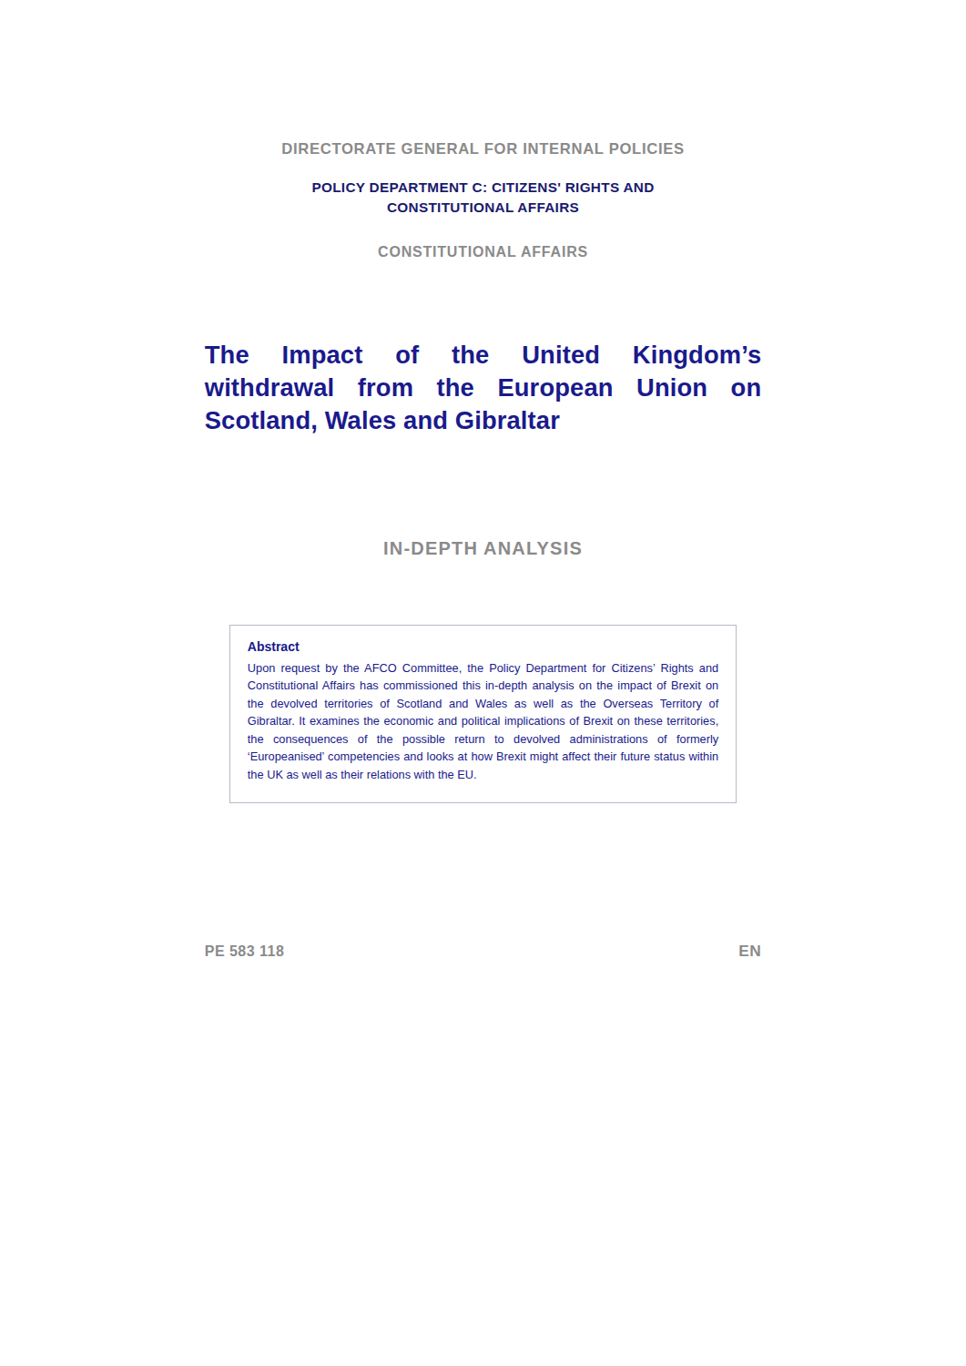DIRECTORATE GENERAL FOR INTERNAL POLICIES
POLICY DEPARTMENT C: CITIZENS' RIGHTS AND CONSTITUTIONAL AFFAIRS
CONSTITUTIONAL AFFAIRS
The Impact of the United Kingdom’s withdrawal from the European Union on Scotland, Wales and Gibraltar
IN-DEPTH ANALYSIS
Abstract
Upon request by the AFCO Committee, the Policy Department for Citizens’ Rights and Constitutional Affairs has commissioned this in-depth analysis on the impact of Brexit on the devolved territories of Scotland and Wales as well as the Overseas Territory of Gibraltar. It examines the economic and political implications of Brexit on these territories, the consequences of the possible return to devolved administrations of formerly ‘Europeanised’ competencies and looks at how Brexit might affect their future status within the UK as well as their relations with the EU.
PE 583 118 EN